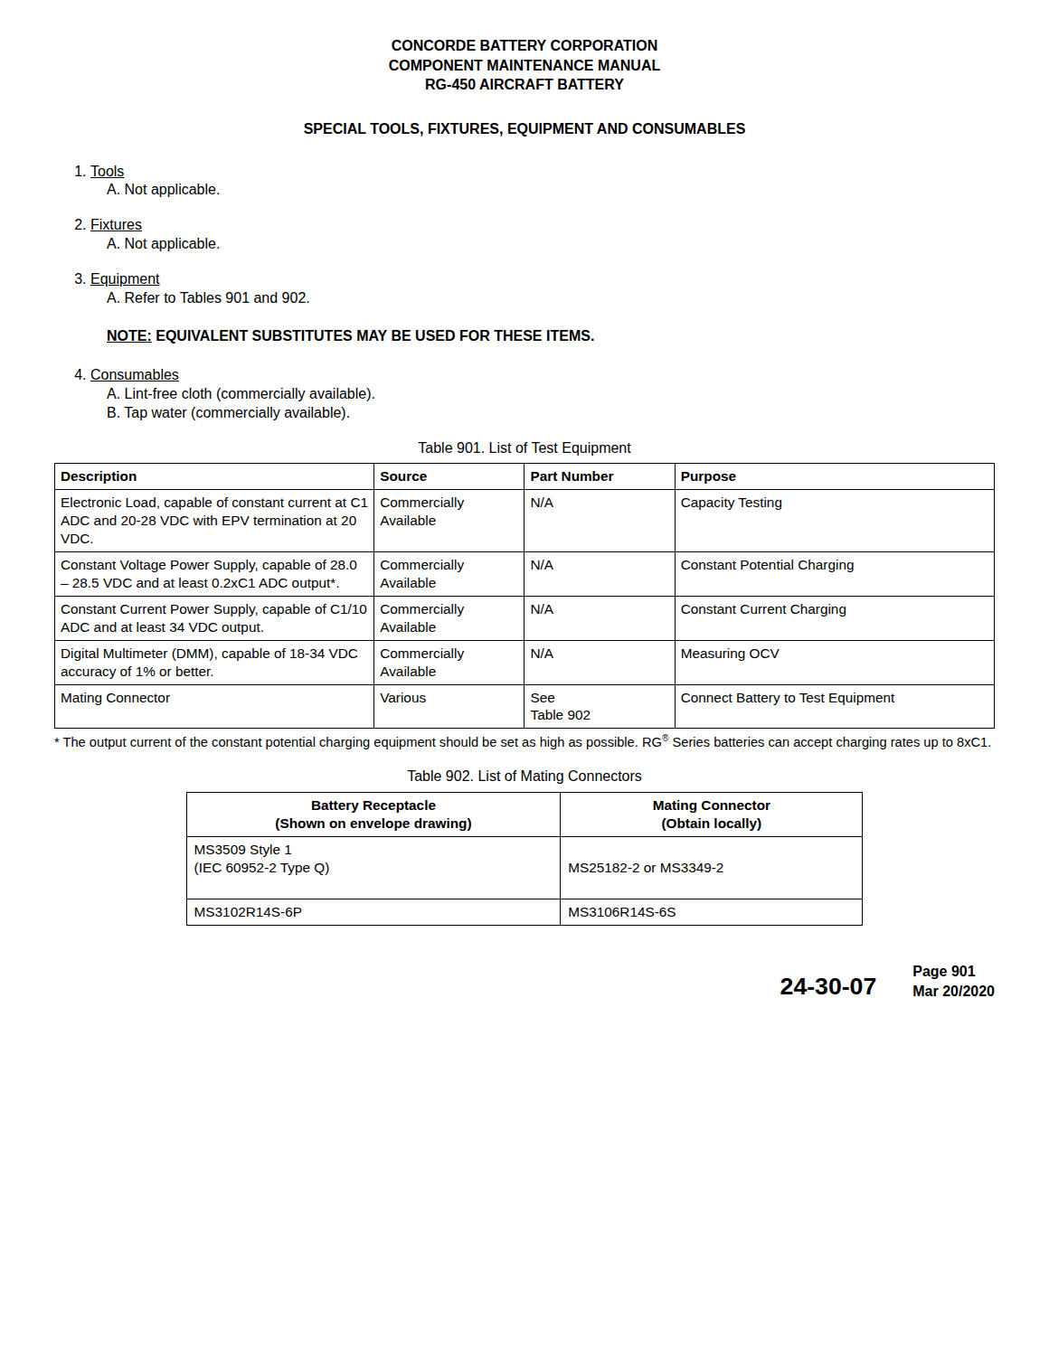CONCORDE BATTERY CORPORATION
COMPONENT MAINTENANCE MANUAL
RG-450 AIRCRAFT BATTERY
SPECIAL TOOLS, FIXTURES, EQUIPMENT AND CONSUMABLES
Tools A. Not applicable.
Fixtures A. Not applicable.
Equipment A. Refer to Tables 901 and 902.
NOTE: EQUIVALENT SUBSTITUTES MAY BE USED FOR THESE ITEMS.
Consumables A. Lint-free cloth (commercially available). B. Tap water (commercially available).
Table 901. List of Test Equipment
| Description | Source | Part Number | Purpose |
| --- | --- | --- | --- |
| Electronic Load, capable of constant current at C1 ADC and 20-28 VDC with EPV termination at 20 VDC. | Commercially Available | N/A | Capacity Testing |
| Constant Voltage Power Supply, capable of 28.0 – 28.5 VDC and at least 0.2xC1 ADC output*. | Commercially Available | N/A | Constant Potential Charging |
| Constant Current Power Supply, capable of C1/10 ADC and at least 34 VDC output. | Commercially Available | N/A | Constant Current Charging |
| Digital Multimeter (DMM), capable of 18-34 VDC accuracy of 1% or better. | Commercially Available | N/A | Measuring OCV |
| Mating Connector | Various | See Table 902 | Connect Battery to Test Equipment |
* The output current of the constant potential charging equipment should be set as high as possible. RG® Series batteries can accept charging rates up to 8xC1.
Table 902. List of Mating Connectors
| Battery Receptacle (Shown on envelope drawing) | Mating Connector (Obtain locally) |
| --- | --- |
| MS3509 Style 1 (IEC 60952-2 Type Q) | MS25182-2 or MS3349-2 |
| MS3102R14S-6P | MS3106R14S-6S |
24-30-07
Page 901
Mar 20/2020